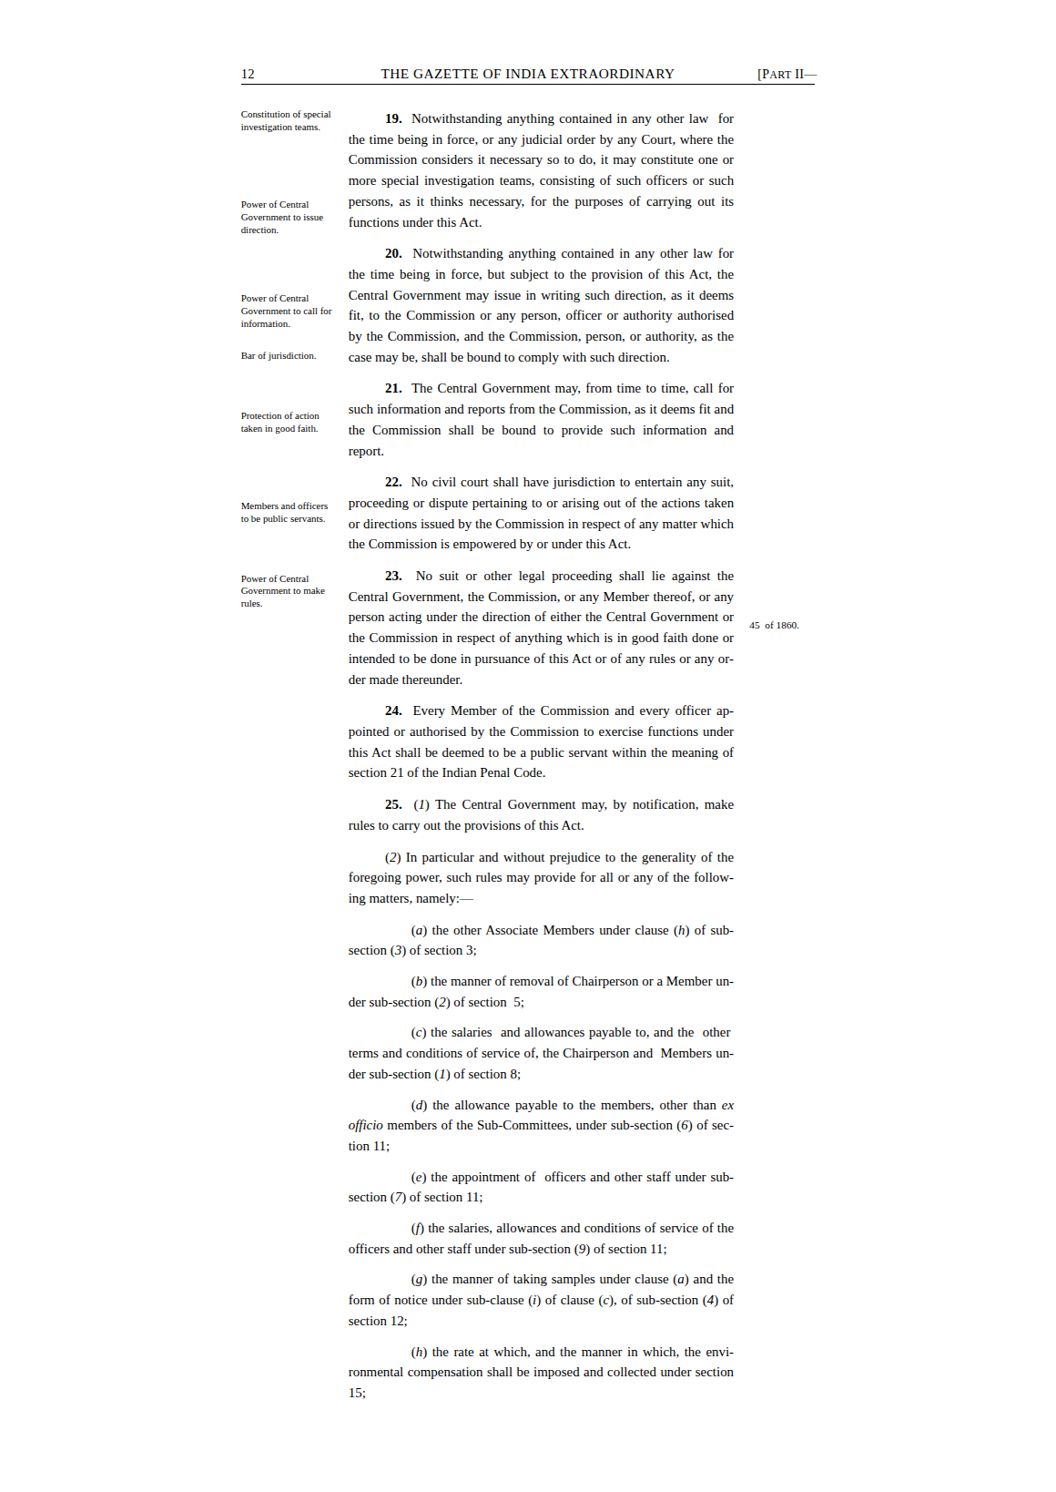12
THE GAZETTE OF INDIA EXTRAORDINARY
[PART II—
Constitution of special investigation teams.
Power of Central Government to issue direction.
Power of Central Government to call for information.
Bar of jurisdiction.
Protection of action taken in good faith.
Members and officers to be public servants.
Power of Central Government to make rules.
19. Notwithstanding anything contained in any other law for the time being in force, or any judicial order by any Court, where the Commission considers it necessary so to do, it may constitute one or more special investigation teams, consisting of such officers or such persons, as it thinks necessary, for the purposes of carrying out its functions under this Act.
20. Notwithstanding anything contained in any other law for the time being in force, but subject to the provision of this Act, the Central Government may issue in writing such direction, as it deems fit, to the Commission or any person, officer or authority authorised by the Commission, and the Commission, person, or authority, as the case may be, shall be bound to comply with such direction.
21. The Central Government may, from time to time, call for such information and reports from the Commission, as it deems fit and the Commission shall be bound to provide such information and report.
22. No civil court shall have jurisdiction to entertain any suit, proceeding or dispute pertaining to or arising out of the actions taken or directions issued by the Commission in respect of any matter which the Commission is empowered by or under this Act.
23. No suit or other legal proceeding shall lie against the Central Government, the Commission, or any Member thereof, or any person acting under the direction of either the Central Government or the Commission in respect of anything which is in good faith done or intended to be done in pursuance of this Act or of any rules or any order made thereunder.
24. Every Member of the Commission and every officer appointed or authorised by the Commission to exercise functions under this Act shall be deemed to be a public servant within the meaning of section 21 of the Indian Penal Code.
25. (1) The Central Government may, by notification, make rules to carry out the provisions of this Act.
(2) In particular and without prejudice to the generality of the foregoing power, such rules may provide for all or any of the following matters, namely:—
(a) the other Associate Members under clause (h) of sub-section (3) of section 3;
(b) the manner of removal of Chairperson or a Member under sub-section (2) of section 5;
(c) the salaries and allowances payable to, and the other terms and conditions of service of, the Chairperson and Members under sub-section (1) of section 8;
(d) the allowance payable to the members, other than ex officio members of the Sub-Committees, under sub-section (6) of section 11;
(e) the appointment of officers and other staff under sub-section (7) of section 11;
(f) the salaries, allowances and conditions of service of the officers and other staff under sub-section (9) of section 11;
(g) the manner of taking samples under clause (a) and the form of notice under sub-clause (i) of clause (c), of sub-section (4) of section 12;
(h) the rate at which, and the manner in which, the environmental compensation shall be imposed and collected under section 15;
45 of 1860.